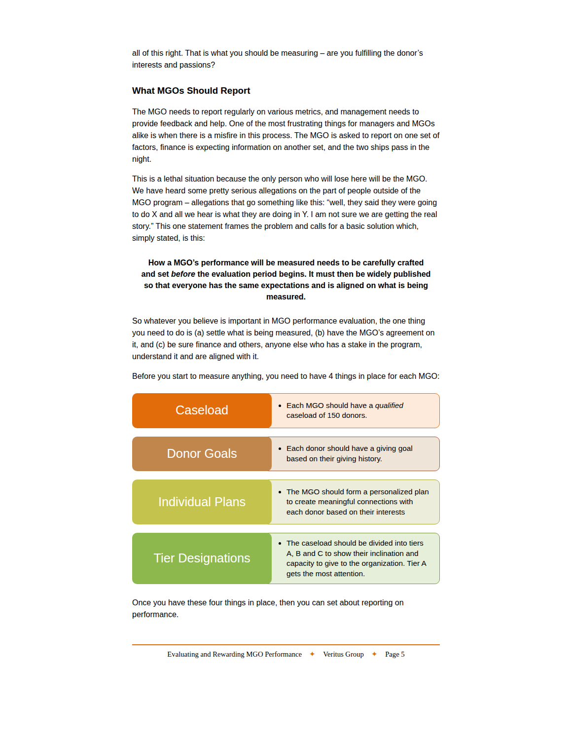all of this right. That is what you should be measuring – are you fulfilling the donor’s interests and passions?
What MGOs Should Report
The MGO needs to report regularly on various metrics, and management needs to provide feedback and help. One of the most frustrating things for managers and MGOs alike is when there is a misfire in this process. The MGO is asked to report on one set of factors, finance is expecting information on another set, and the two ships pass in the night.
This is a lethal situation because the only person who will lose here will be the MGO. We have heard some pretty serious allegations on the part of people outside of the MGO program – allegations that go something like this: “well, they said they were going to do X and all we hear is what they are doing in Y. I am not sure we are getting the real story.” This one statement frames the problem and calls for a basic solution which, simply stated, is this:
How a MGO’s performance will be measured needs to be carefully crafted
and set before the evaluation period begins. It must then be widely published
so that everyone has the same expectations and is aligned on what is being measured.
So whatever you believe is important in MGO performance evaluation, the one thing you need to do is (a) settle what is being measured, (b) have the MGO’s agreement on it, and (c) be sure finance and others, anyone else who has a stake in the program, understand it and are aligned with it.
Before you start to measure anything, you need to have 4 things in place for each MGO:
Caseload
Each MGO should have a qualified caseload of 150 donors.
Donor Goals
Each donor should have a giving goal based on their giving history.
Individual Plans
The MGO should form a personalized plan to create meaningful connections with each donor based on their interests
Tier Designations
The caseload should be divided into tiers A, B and C to show their inclination and capacity to give to the organization. Tier A gets the most attention.
Once you have these four things in place, then you can set about reporting on performance.
Evaluating and Rewarding MGO Performance ✦ Veritus Group ✦ Page 5